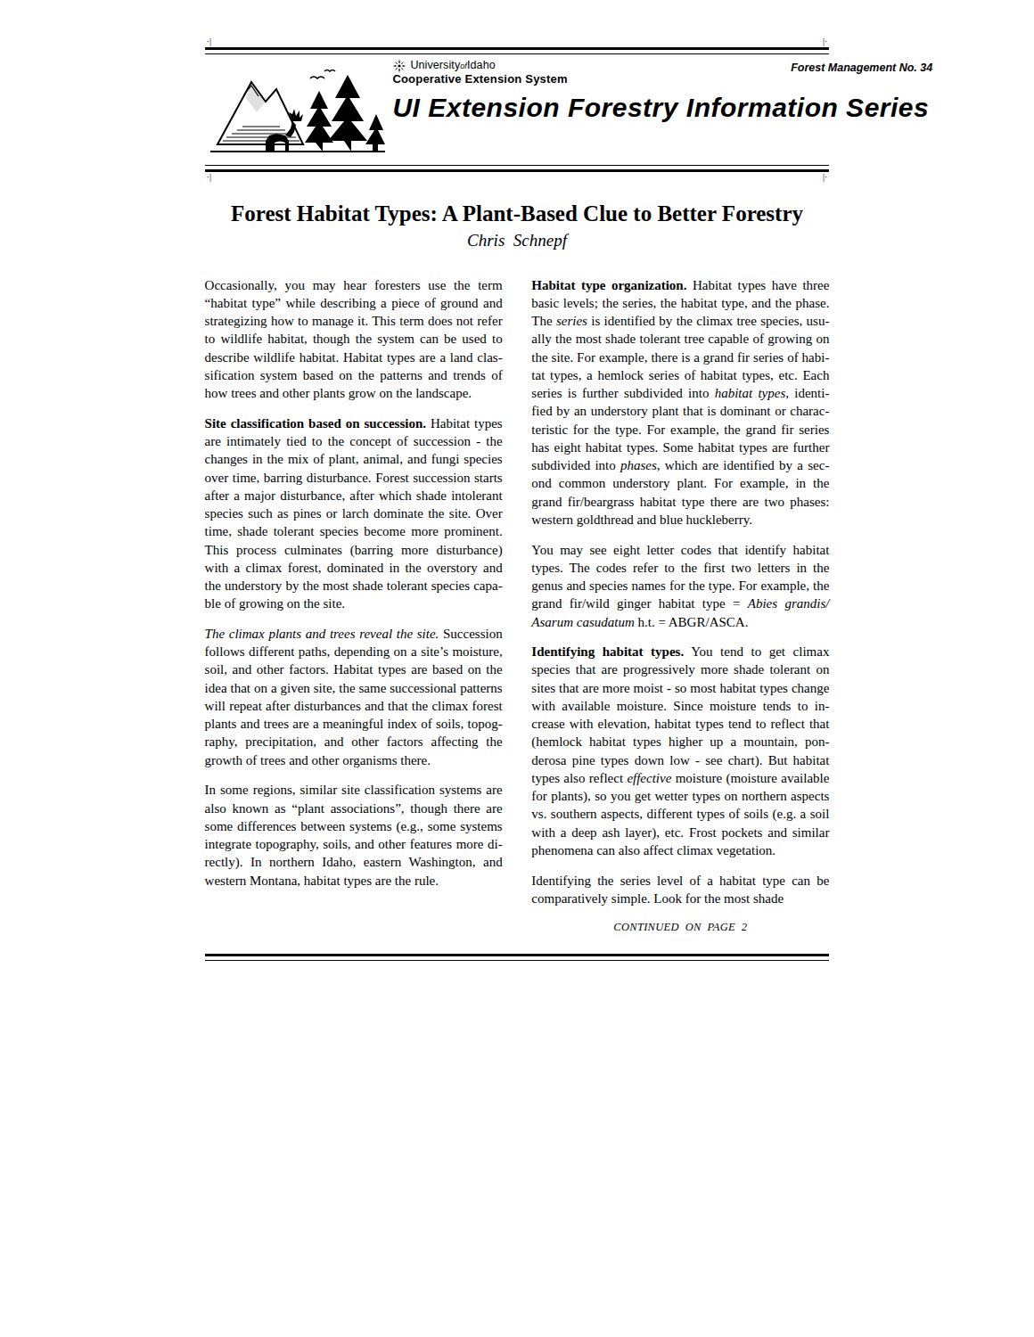·| |· ·| |·
Universityof Idaho
Cooperative Extension System
Forest Management No. 34
UI Extension Forestry Information Series
Forest Habitat Types: A Plant-Based Clue to Better Forestry
Chris Schnepf
Occasionally, you may hear foresters use the term “habitat type” while describing a piece of ground and strategizing how to manage it. This term does not refer to wildlife habitat, though the system can be used to describe wildlife habitat. Habitat types are a land classification system based on the patterns and trends of how trees and other plants grow on the landscape.
Site classification based on succession. Habitat types are intimately tied to the concept of succession - the changes in the mix of plant, animal, and fungi species over time, barring disturbance. Forest succession starts after a major disturbance, after which shade intolerant species such as pines or larch dominate the site. Over time, shade tolerant species become more prominent. This process culminates (barring more disturbance) with a climax forest, dominated in the overstory and the understory by the most shade tolerant species capable of growing on the site.
The climax plants and trees reveal the site. Succession follows different paths, depending on a site’s moisture, soil, and other factors. Habitat types are based on the idea that on a given site, the same successional patterns will repeat after disturbances and that the climax forest plants and trees are a meaningful index of soils, topography, precipitation, and other factors affecting the growth of trees and other organisms there.
In some regions, similar site classification systems are also known as “plant associations”, though there are some differences between systems (e.g., some systems integrate topography, soils, and other features more directly). In northern Idaho, eastern Washington, and western Montana, habitat types are the rule.
Habitat type organization. Habitat types have three basic levels; the series, the habitat type, and the phase. The series is identified by the climax tree species, usually the most shade tolerant tree capable of growing on the site. For example, there is a grand fir series of habitat types, a hemlock series of habitat types, etc. Each series is further subdivided into habitat types, identified by an understory plant that is dominant or characteristic for the type. For example, the grand fir series has eight habitat types. Some habitat types are further subdivided into phases, which are identified by a second common understory plant. For example, in the grand fir/beargrass habitat type there are two phases: western goldthread and blue huckleberry.
You may see eight letter codes that identify habitat types. The codes refer to the first two letters in the genus and species names for the type. For example, the grand fir/wild ginger habitat type = Abies grandis/ Asarum casudatum h.t. = ABGR/ASCA.
Identifying habitat types. You tend to get climax species that are progressively more shade tolerant on sites that are more moist - so most habitat types change with available moisture. Since moisture tends to increase with elevation, habitat types tend to reflect that (hemlock habitat types higher up a mountain, ponderosa pine types down low - see chart). But habitat types also reflect effective moisture (moisture available for plants), so you get wetter types on northern aspects vs. southern aspects, different types of soils (e.g. a soil with a deep ash layer), etc. Frost pockets and similar phenomena can also affect climax vegetation.
Identifying the series level of a habitat type can be comparatively simple. Look for the most shade
CONTINUED ON PAGE 2